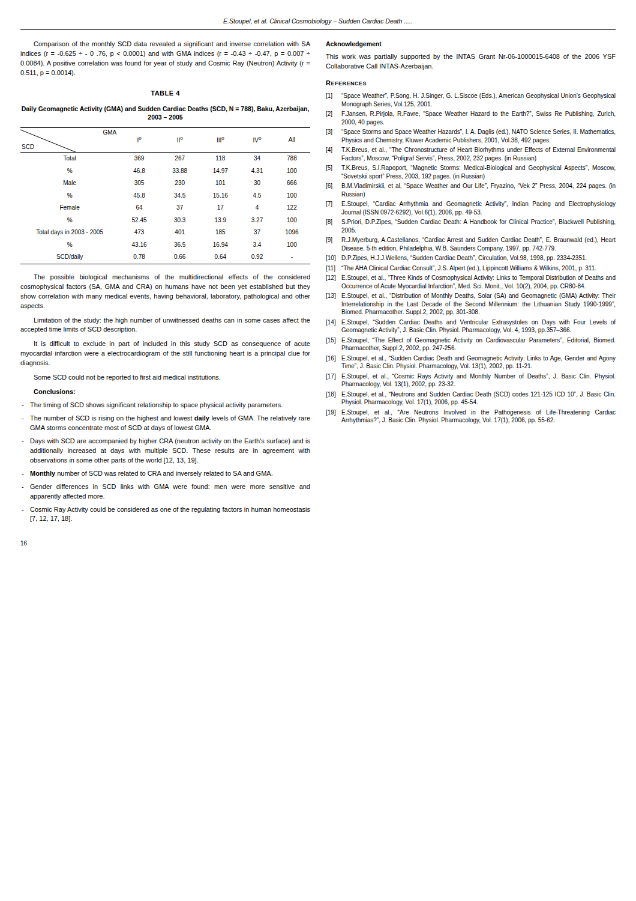E.Stoupel, et al. Clinical Cosmobiology – Sudden Cardiac Death .....
Comparison of the monthly SCD data revealed a significant and inverse correlation with SA indices (r = -0.625 ÷ - 0 .76, p < 0.0001) and with GMA indices (r = -0.43 ÷ -0.47, p = 0.007 ÷ 0.0084). A positive correlation was found for year of study and Cosmic Ray (Neutron) Activity (r = 0.511, p = 0.0014).
TABLE 4
Daily Geomagnetic Activity (GMA) and Sudden Cardiac Deaths (SCD, N = 788), Baku, Azerbaijan, 2003 – 2005
| GMA SCD | I 0 | II 0 | III 0 | IV 0 | All |
| --- | --- | --- | --- | --- | --- |
| Total | 369 | 267 | 118 | 34 | 788 |
| % | 46.8 | 33.88 | 14.97 | 4.31 | 100 |
| Male | 305 | 230 | 101 | 30 | 666 |
| % | 45.8 | 34.5 | 15.16 | 4.5 | 100 |
| Female | 64 | 37 | 17 | 4 | 122 |
| % | 52.45 | 30.3 | 13.9 | 3.27 | 100 |
| Total days in 2003 - 2005 | 473 | 401 | 185 | 37 | 1096 |
| % | 43.16 | 36.5 | 16.94 | 3.4 | 100 |
| SCD/daily | 0.78 | 0.66 | 0.64 | 0.92 | - |
The possible biological mechanisms of the multidirectional effects of the considered cosmophysical factors (SA, GMA and CRA) on humans have not been yet established but they show correlation with many medical events, having behavioral, laboratory, pathological and other aspects.
Limitation of the study: the high number of unwitnessed deaths can in some cases affect the accepted time limits of SCD description.
It is difficult to exclude in part of included in this study SCD as consequence of acute myocardial infarction were a electrocardiogram of the still functioning heart is a principal clue for diagnosis.
Some SCD could not be reported to first aid medical institutions.
Conclusions:
The timing of SCD shows significant relationship to space physical activity parameters.
The number of SCD is rising on the highest and lowest daily levels of GMA. The relatively rare GMA storms concentrate most of SCD at days of lowest GMA.
Days with SCD are accompanied by higher CRA (neutron activity on the Earth's surface) and is additionally increased at days with multiple SCD. These results are in agreement with observations in some other parts of the world [12, 13, 19].
Monthly number of SCD was related to CRA and inversely related to SA and GMA.
Gender differences in SCD links with GMA were found: men were more sensitive and apparently affected more.
Cosmic Ray Activity could be considered as one of the regulating factors in human homeostasis [7, 12, 17, 18].
16
Acknowledgement
This work was partially supported by the INTAS Grant Nr-06-1000015-6408 of the 2006 YSF Collaborative Call INTAS-Azerbaijan.
REFERENCES
“Space Weather”, P.Song, H. J.Singer, G. L.Siscoe (Eds.), American Geophysical Union’s Geophysical Monograph Series, Vol.125, 2001.
F.Jansen, R.Pirjola, R.Favre, “Space Weather Hazard to the Earth?”, Swiss Re Publishing, Zurich, 2000, 40 pages.
“Space Storms and Space Weather Hazards”, I. A. Daglis (ed.), NATO Science Series, II. Mathematics, Physics and Chemistry, Kluwer Academic Publishers, 2001, Vol.38, 492 pages.
T.K.Breus, et al., “The Chronostructure of Heart Biorhythms under Effects of External Environmental Factors”, Moscow, “Poligraf Servis”, Press, 2002, 232 pages. (in Russian)
T.K.Breus, S.I.Rapoport, “Magnetic Storms: Medical-Biological and Geophysical Aspects”, Moscow, “Sovetskii sport” Press, 2003, 192 pages. (in Russian)
B.M.Vladimirskii, et al, “Space Weather and Our Life”, Fryazino, “Vek 2” Press, 2004, 224 pages. (in Russian)
E.Stoupel, “Cardiac Arrhythmia and Geomagnetic Activity”, Indian Pacing and Electrophysiology Journal (ISSN 0972-6292), Vol.6(1), 2006, pp. 49-53.
S.Priori, D.P.Zipes, “Sudden Cardiac Death: A Handbook for Clinical Practice”, Blackwell Publishing, 2005.
R.J.Myerburg, A.Castellanos, “Cardiac Arrest and Sudden Cardiac Death”, E. Braunwald (ed.), Heart Disease. 5-th edition, Philadelphia, W.B. Saunders Company, 1997, pp. 742-779.
D.P.Zipes, H.J.J.Wellens, “Sudden Cardiac Death”, Circulation, Vol.98, 1998, pp. 2334-2351.
“The AHA Clinical Cardiac Consult”, J.S. Alpert (ed.), Lippincott Williams & Wilkins, 2001, p. 311.
E.Stoupel, et al., “Three Kinds of Cosmophysical Activity: Links to Temporal Distribution of Deaths and Occurrence of Acute Myocardial Infarction”, Med. Sci. Monit., Vol. 10(2), 2004, pp. CR80-84.
E.Stoupel, et al., “Distribution of Monthly Deaths, Solar (SA) and Geomagnetic (GMA) Activity: Their Interrelationship in the Last Decade of the Second Millennium: the Lithuanian Study 1990-1999”, Biomed. Pharmacother. Suppl.2, 2002, pp. 301-308.
E.Stoupel, “Sudden Cardiac Deaths and Ventricular Extrasystoles on Days with Four Levels of Geomagnetic Activity”, J. Basic Clin. Physiol. Pharmacology, Vol. 4, 1993, pp.357–366.
E.Stoupel, “The Effect of Geomagnetic Activity on Cardiovascular Parameters”, Editorial, Biomed. Pharmacother, Suppl.2, 2002, pp. 247-256.
E.Stoupel, et al., “Sudden Cardiac Death and Geomagnetic Activity: Links to Age, Gender and Agony Time”, J. Basic Clin. Physiol. Pharmacology, Vol. 13(1), 2002, pp. 11-21.
E.Stoupel, et al., “Cosmic Rays Activity and Monthly Number of Deaths”, J. Basic Clin. Physiol. Pharmacology, Vol. 13(1), 2002, pp. 23-32.
E.Stoupel, et al., “Neutrons and Sudden Cardiac Death (SCD) codes 121-125 ICD 10”, J. Basic Clin. Physiol. Pharmacology, Vol. 17(1), 2006, pp. 45-54.
E.Stoupel, et al., “Are Neutrons Involved in the Pathogenesis of Life-Threatening Cardiac Arrhythmias?”, J. Basic Clin. Physiol. Pharmacology, Vol. 17(1), 2006, pp. 55-62.